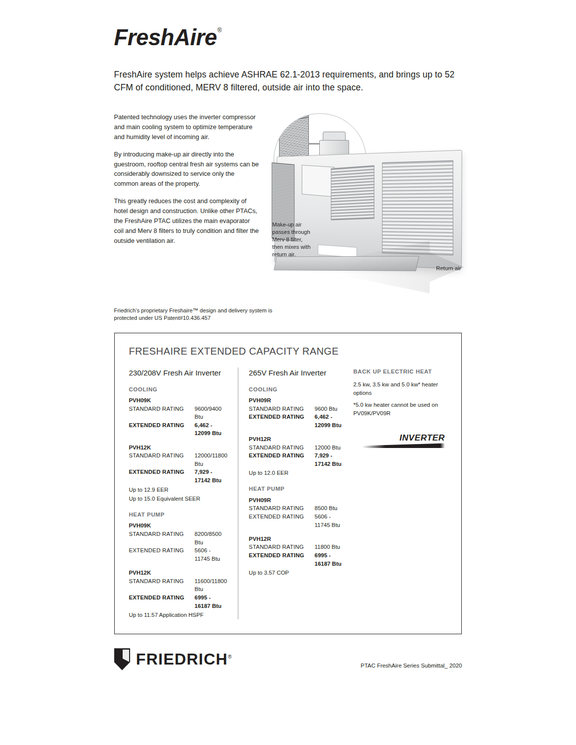FreshAire®
FreshAire system helps achieve ASHRAE 62.1-2013 requirements, and brings up to 52 CFM of conditioned, MERV 8 filtered, outside air into the space.
Patented technology uses the inverter compressor and main cooling system to optimize temperature and humidity level of incoming air.
By introducing make-up air directly into the guestroom, rooftop central fresh air systems can be considerably downsized to service only the common areas of the property.
This greatly reduces the cost and complexity of hotel design and construction. Unlike other PTACs, the FreshAire PTAC utilizes the main evaporator coil and Merv 8 filters to truly condition and filter the outside ventilation air.
Make-up air
passes through
Merv 8 filter,
then mixes with
return air.
Return air
Friedrich’s proprietary Freshaire™ design and delivery system is protected under US Patent#10.436.457
FRESHAIRE EXTENDED CAPACITY RANGE
230/208V Fresh Air Inverter
COOLING
PVH09K
STANDARD RATING 9600/9400 Btu
EXTENDED RATING 6,462 - 12099 Btu
PVH12K
STANDARD RATING 12000/11800 Btu
EXTENDED RATING 7,929 - 17142 Btu
Up to 12.9 EER
Up to 15.0 Equivalent SEER
HEAT PUMP
PVH09K
STANDARD RATING 8200/8500 Btu
EXTENDED RATING 5606 - 11745 Btu
PVH12K
STANDARD RATING 11600/11800 Btu
EXTENDED RATING 6995 - 16187 Btu
Up to 11.57 Application HSPF
265V Fresh Air Inverter
COOLING
PVH09R
STANDARD RATING 9600 Btu
EXTENDED RATING 6,462 - 12099 Btu
PVH12R
STANDARD RATING 12000 Btu
EXTENDED RATING 7,929 - 17142 Btu
Up to 12.0 EER
HEAT PUMP
PVH09R
STANDARD RATING 8500 Btu
EXTENDED RATING 5606 - 11745 Btu
PVH12R
STANDARD RATING 11800 Btu
EXTENDED RATING 6995 - 16187 Btu
Up to 3.57 COP
BACK UP ELECTRIC HEAT
2.5 kw, 3.5 kw and 5.0 kw* heater options
*5.0 kw heater cannot be used on PV09K/PV09R
INVERTER
FRIEDRICH®
PTAC FreshAire Series Submittal_ 2020